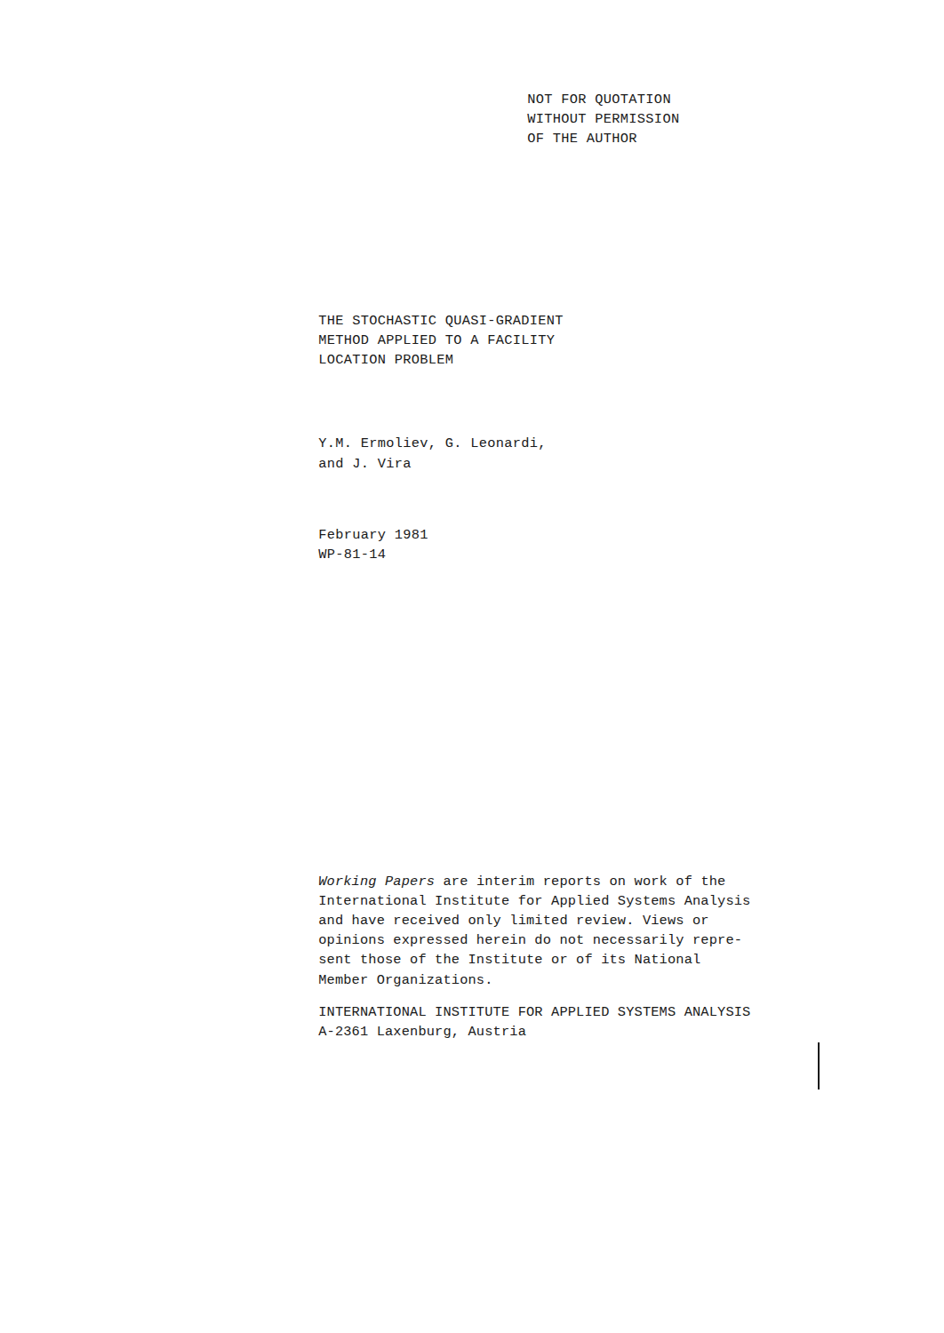NOT FOR QUOTATION WITHOUT PERMISSION OF THE AUTHOR
THE STOCHASTIC QUASI-GRADIENT METHOD APPLIED TO A FACILITY LOCATION PROBLEM
Y.M. Ermoliev, G. Leonardi, and J. Vira
February 1981 WP-81-14
Working Papers are interim reports on work of the International Institute for Applied Systems Analysis and have received only limited review. Views or opinions expressed herein do not necessarily repre- sent those of the Institute or of its National Member Organizations.
INTERNATIONAL INSTITUTE FOR APPLIED SYSTEMS ANALYSIS A-2361 Laxenburg, Austria